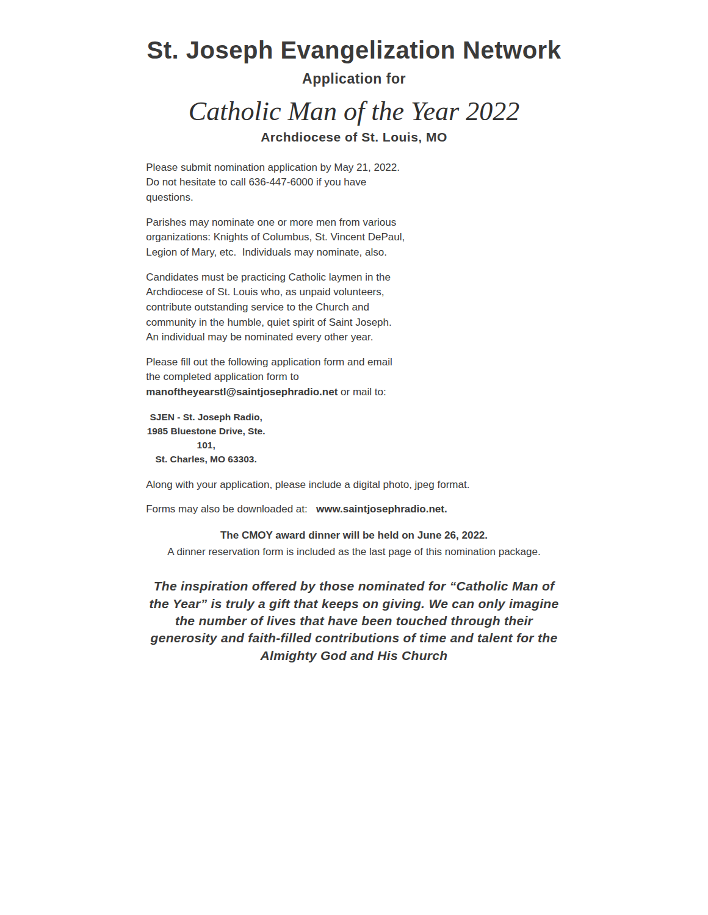St. Joseph Evangelization Network
Application for
Catholic Man of the Year 2022
Archdiocese of St. Louis, MO
Saint Joseph
Please submit nomination application by May 21, 2022.
Do not hesitate to call 636-447-6000 if you have questions.
Parishes may nominate one or more men from various organizations: Knights of Columbus, St. Vincent DePaul, Legion of Mary, etc. Individuals may nominate, also.
Candidates must be practicing Catholic laymen in the Archdiocese of St. Louis who, as unpaid volunteers, contribute outstanding service to the Church and community in the humble, quiet spirit of Saint Joseph. An individual may be nominated every other year.
Please fill out the following application form and email the completed application form to
manoftheyearstl@saintjosephradio.net or mail to:
SJEN - St. Joseph Radio, 1985 Bluestone Drive, Ste. 101, St. Charles, MO 63303.
Along with your application, please include a digital photo, jpeg format.
Forms may also be downloaded at: www.saintjosephradio.net.
The CMOY award dinner will be held on June 26, 2022.
A dinner reservation form is included as the last page of this nomination package.
The inspiration offered by those nominated for “Catholic Man of the Year” is truly a gift that keeps on giving. We can only imagine the number of lives that have been touched through their generosity and faith-filled contributions of time and talent for the
Almighty God and His Church